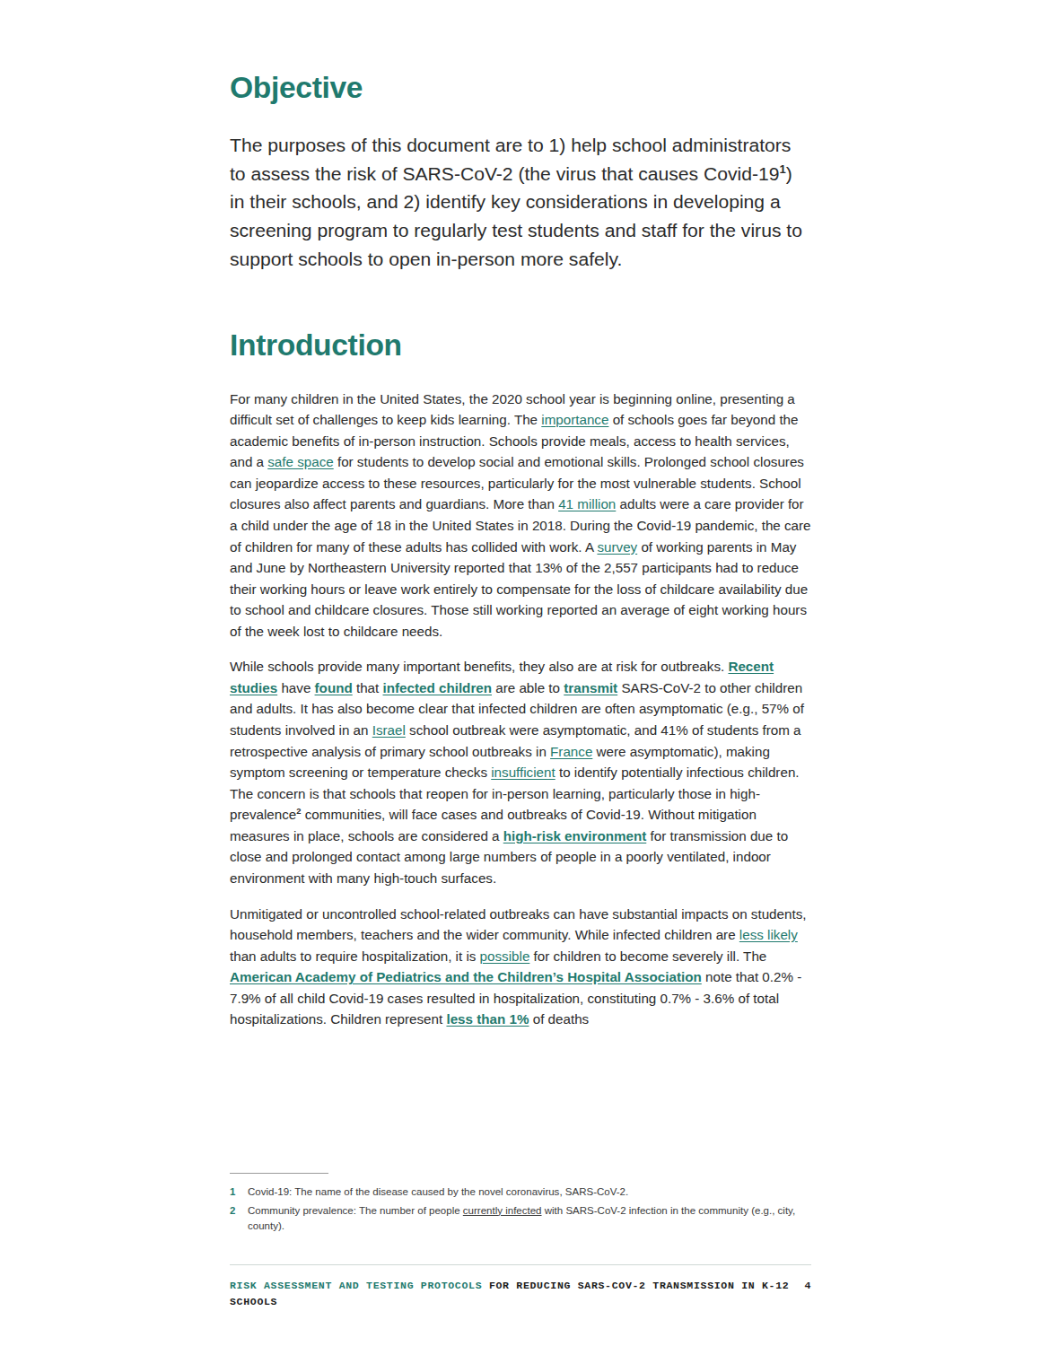Objective
The purposes of this document are to 1) help school administrators to assess the risk of SARS-CoV-2 (the virus that causes Covid-191) in their schools, and 2) identify key considerations in developing a screening program to regularly test students and staff for the virus to support schools to open in-person more safely.
Introduction
For many children in the United States, the 2020 school year is beginning online, presenting a difficult set of challenges to keep kids learning. The importance of schools goes far beyond the academic benefits of in-person instruction. Schools provide meals, access to health services, and a safe space for students to develop social and emotional skills. Prolonged school closures can jeopardize access to these resources, particularly for the most vulnerable students. School closures also affect parents and guardians. More than 41 million adults were a care provider for a child under the age of 18 in the United States in 2018. During the Covid-19 pandemic, the care of children for many of these adults has collided with work. A survey of working parents in May and June by Northeastern University reported that 13% of the 2,557 participants had to reduce their working hours or leave work entirely to compensate for the loss of childcare availability due to school and childcare closures. Those still working reported an average of eight working hours of the week lost to childcare needs.
While schools provide many important benefits, they also are at risk for outbreaks. Recent studies have found that infected children are able to transmit SARS-CoV-2 to other children and adults. It has also become clear that infected children are often asymptomatic (e.g., 57% of students involved in an Israel school outbreak were asymptomatic, and 41% of students from a retrospective analysis of primary school outbreaks in France were asymptomatic), making symptom screening or temperature checks insufficient to identify potentially infectious children. The concern is that schools that reopen for in-person learning, particularly those in high-prevalence2 communities, will face cases and outbreaks of Covid-19. Without mitigation measures in place, schools are considered a high-risk environment for transmission due to close and prolonged contact among large numbers of people in a poorly ventilated, indoor environment with many high-touch surfaces.
Unmitigated or uncontrolled school-related outbreaks can have substantial impacts on students, household members, teachers and the wider community. While infected children are less likely than adults to require hospitalization, it is possible for children to become severely ill. The American Academy of Pediatrics and the Children’s Hospital Association note that 0.2% - 7.9% of all child Covid-19 cases resulted in hospitalization, constituting 0.7% - 3.6% of total hospitalizations. Children represent less than 1% of deaths
1 Covid-19: The name of the disease caused by the novel coronavirus, SARS-CoV-2.
2 Community prevalence: The number of people currently infected with SARS-CoV-2 infection in the community (e.g., city, county).
Risk Assessment and Testing Protocols for Reducing SARS-CoV-2 Transmission in K-12 Schools
4